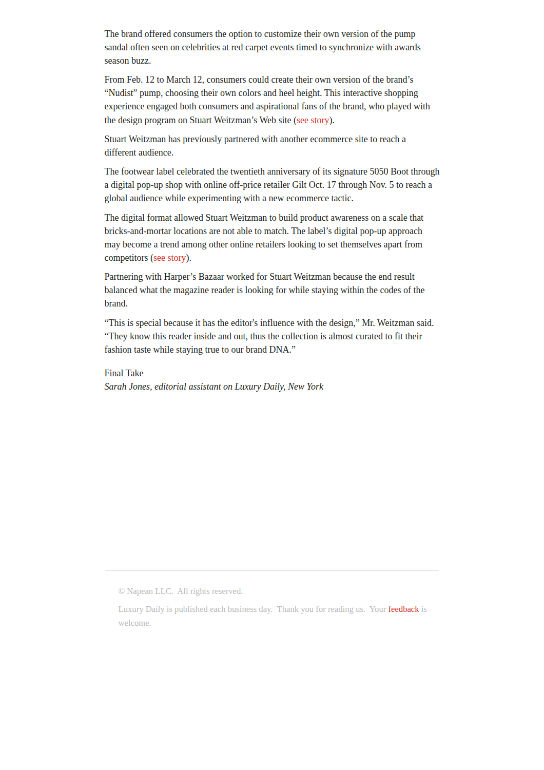The brand offered consumers the option to customize their own version of the pump sandal often seen on celebrities at red carpet events timed to synchronize with awards season buzz.
From Feb. 12 to March 12, consumers could create their own version of the brand’s “Nudist” pump, choosing their own colors and heel height. This interactive shopping experience engaged both consumers and aspirational fans of the brand, who played with the design program on Stuart Weitzman’s Web site (see story).
Stuart Weitzman has previously partnered with another ecommerce site to reach a different audience.
The footwear label celebrated the twentieth anniversary of its signature 5050 Boot through a digital pop-up shop with online off-price retailer Gilt Oct. 17 through Nov. 5 to reach a global audience while experimenting with a new ecommerce tactic.
The digital format allowed Stuart Weitzman to build product awareness on a scale that bricks-and-mortar locations are not able to match. The label’s digital pop-up approach may become a trend among other online retailers looking to set themselves apart from competitors (see story).
Partnering with Harper’s Bazaar worked for Stuart Weitzman because the end result balanced what the magazine reader is looking for while staying within the codes of the brand.
“This is special because it has the editor's influence with the design,” Mr. Weitzman said. “They know this reader inside and out, thus the collection is almost curated to fit their fashion taste while staying true to our brand DNA.”
Final Take
Sarah Jones, editorial assistant on Luxury Daily, New York
© Napean LLC. All rights reserved.
Luxury Daily is published each business day. Thank you for reading us. Your feedback is welcome.